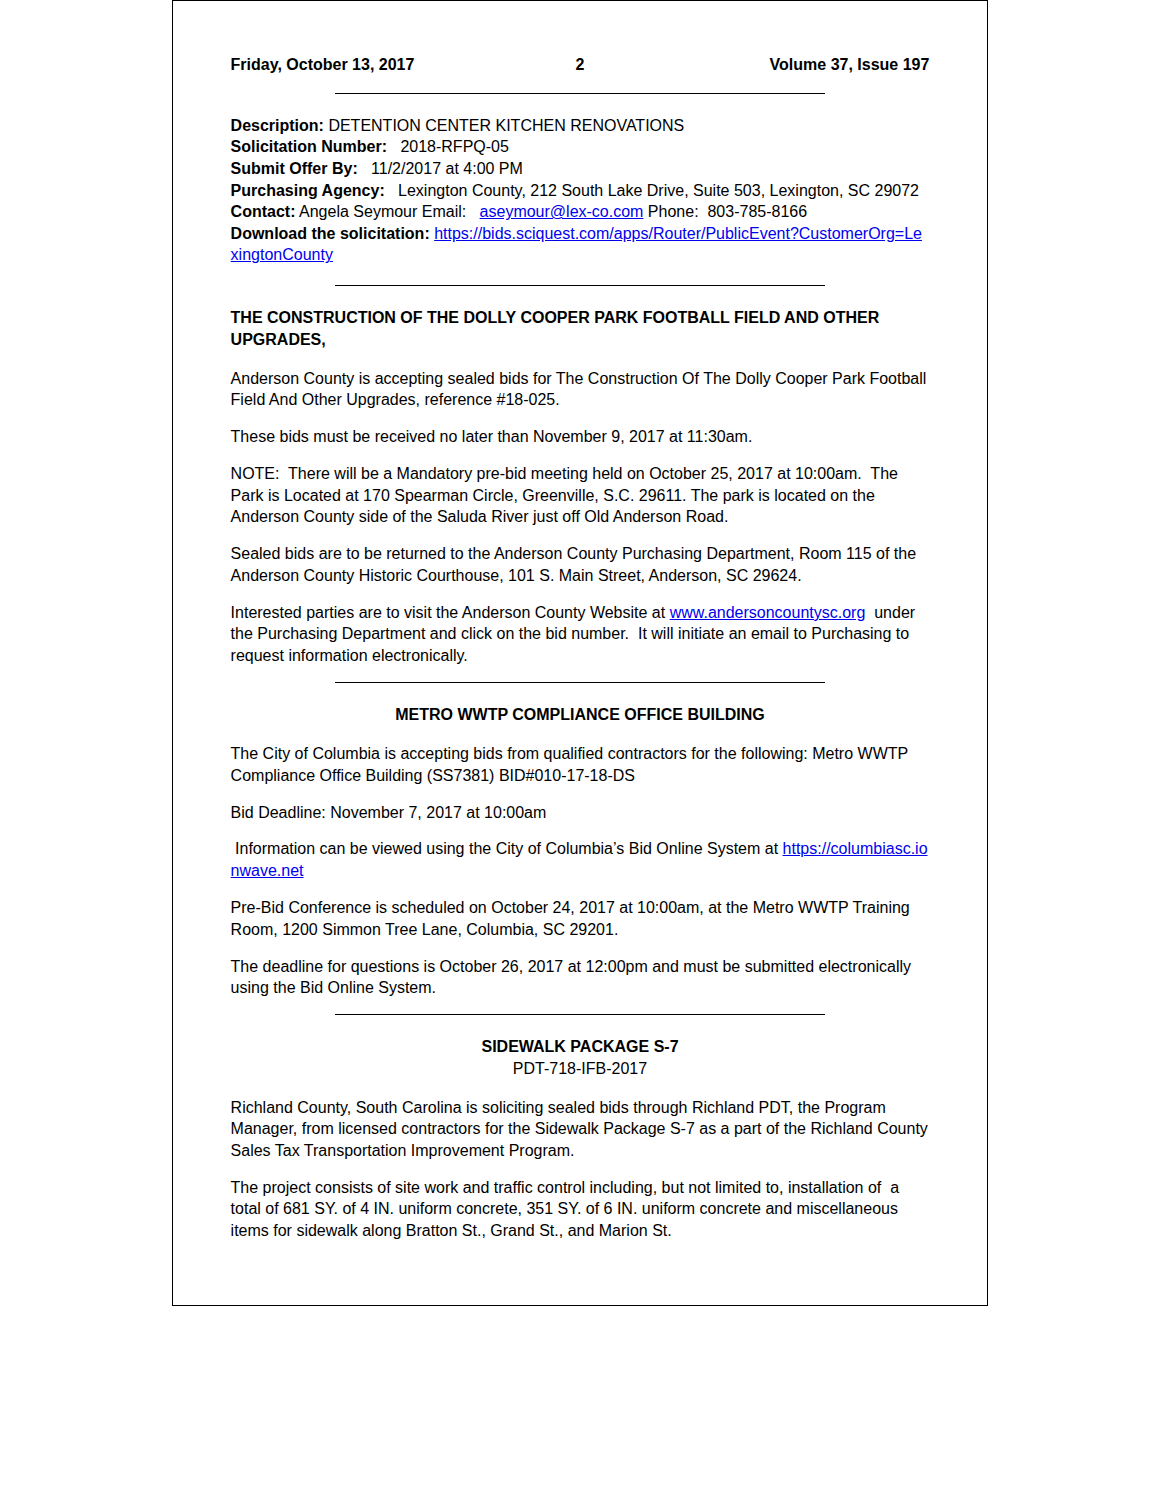Friday, October 13, 2017
2
Volume 37, Issue 197
Description: DETENTION CENTER KITCHEN RENOVATIONS
Solicitation Number: 2018-RFPQ-05
Submit Offer By: 11/2/2017 at 4:00 PM
Purchasing Agency: Lexington County, 212 South Lake Drive, Suite 503, Lexington, SC 29072
Contact: Angela Seymour Email: aseymour@lex-co.com Phone: 803-785-8166
Download the solicitation: https://bids.sciquest.com/apps/Router/PublicEvent?CustomerOrg=LexingtonCounty
THE CONSTRUCTION OF THE DOLLY COOPER PARK FOOTBALL FIELD AND OTHER UPGRADES,
Anderson County is accepting sealed bids for The Construction Of The Dolly Cooper Park Football Field And Other Upgrades, reference #18-025.
These bids must be received no later than November 9, 2017 at 11:30am.
NOTE: There will be a Mandatory pre-bid meeting held on October 25, 2017 at 10:00am. The Park is Located at 170 Spearman Circle, Greenville, S.C. 29611. The park is located on the Anderson County side of the Saluda River just off Old Anderson Road.
Sealed bids are to be returned to the Anderson County Purchasing Department, Room 115 of the Anderson County Historic Courthouse, 101 S. Main Street, Anderson, SC 29624.
Interested parties are to visit the Anderson County Website at www.andersoncountysc.org under the Purchasing Department and click on the bid number. It will initiate an email to Purchasing to request information electronically.
METRO WWTP COMPLIANCE OFFICE BUILDING
The City of Columbia is accepting bids from qualified contractors for the following: Metro WWTP Compliance Office Building (SS7381) BID#010-17-18-DS
Bid Deadline: November 7, 2017 at 10:00am
Information can be viewed using the City of Columbia’s Bid Online System at https://columbiasc.ionwave.net
Pre-Bid Conference is scheduled on October 24, 2017 at 10:00am, at the Metro WWTP Training Room, 1200 Simmon Tree Lane, Columbia, SC 29201.
The deadline for questions is October 26, 2017 at 12:00pm and must be submitted electronically using the Bid Online System.
SIDEWALK PACKAGE S-7
PDT-718-IFB-2017
Richland County, South Carolina is soliciting sealed bids through Richland PDT, the Program Manager, from licensed contractors for the Sidewalk Package S-7 as a part of the Richland County Sales Tax Transportation Improvement Program.
The project consists of site work and traffic control including, but not limited to, installation of a total of 681 SY. of 4 IN. uniform concrete, 351 SY. of 6 IN. uniform concrete and miscellaneous items for sidewalk along Bratton St., Grand St., and Marion St.